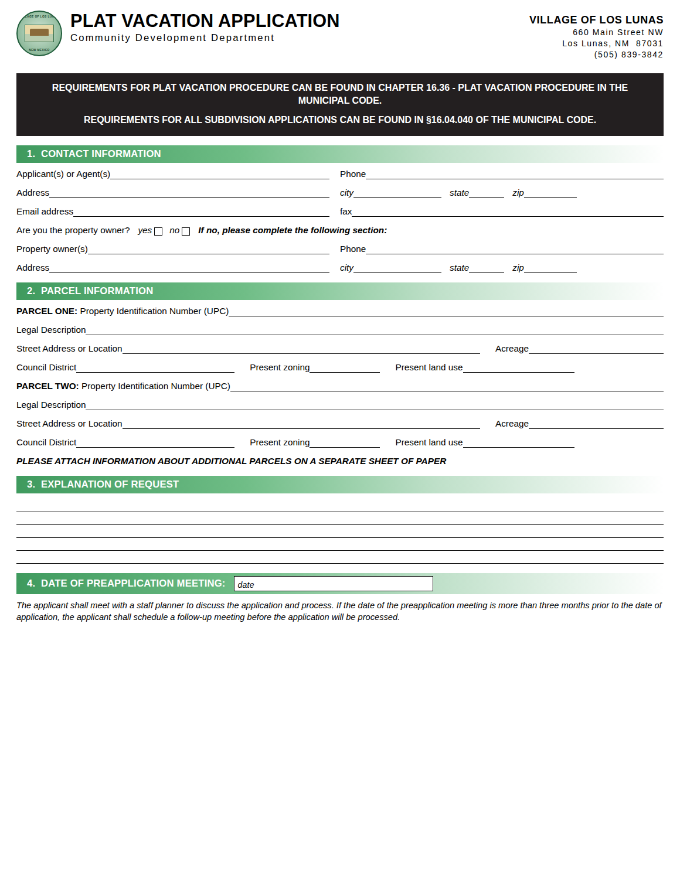PLAT VACATION APPLICATION
Community Development Department
VILLAGE OF LOS LUNAS
660 Main Street NW
Los Lunas, NM 87031
(505) 839-3842
REQUIREMENTS FOR PLAT VACATION PROCEDURE CAN BE FOUND IN CHAPTER 16.36 - PLAT VACATION PROCEDURE IN THE MUNICIPAL CODE.
REQUIREMENTS FOR ALL SUBDIVISION APPLICATIONS CAN BE FOUND IN §16.04.040 OF THE MUNICIPAL CODE.
1. CONTACT INFORMATION
Applicant(s) or Agent(s)
Phone
Address
city state zip
Email address
fax
Are you the property owner? yes no If no, please complete the following section:
Property owner(s)
Phone
Address
city state zip
2. PARCEL INFORMATION
PARCEL ONE: Property Identification Number (UPC)
Legal Description
Street Address or Location Acreage
Council District Present zoning Present land use
PARCEL TWO: Property Identification Number (UPC)
Legal Description
Street Address or Location Acreage
Council District Present zoning Present land use
PLEASE ATTACH INFORMATION ABOUT ADDITIONAL PARCELS ON A SEPARATE SHEET OF PAPER
3. EXPLANATION OF REQUEST
4. DATE OF PREAPPLICATION MEETING: date
The applicant shall meet with a staff planner to discuss the application and process. If the date of the preapplication meeting is more than three months prior to the date of application, the applicant shall schedule a follow-up meeting before the application will be processed.